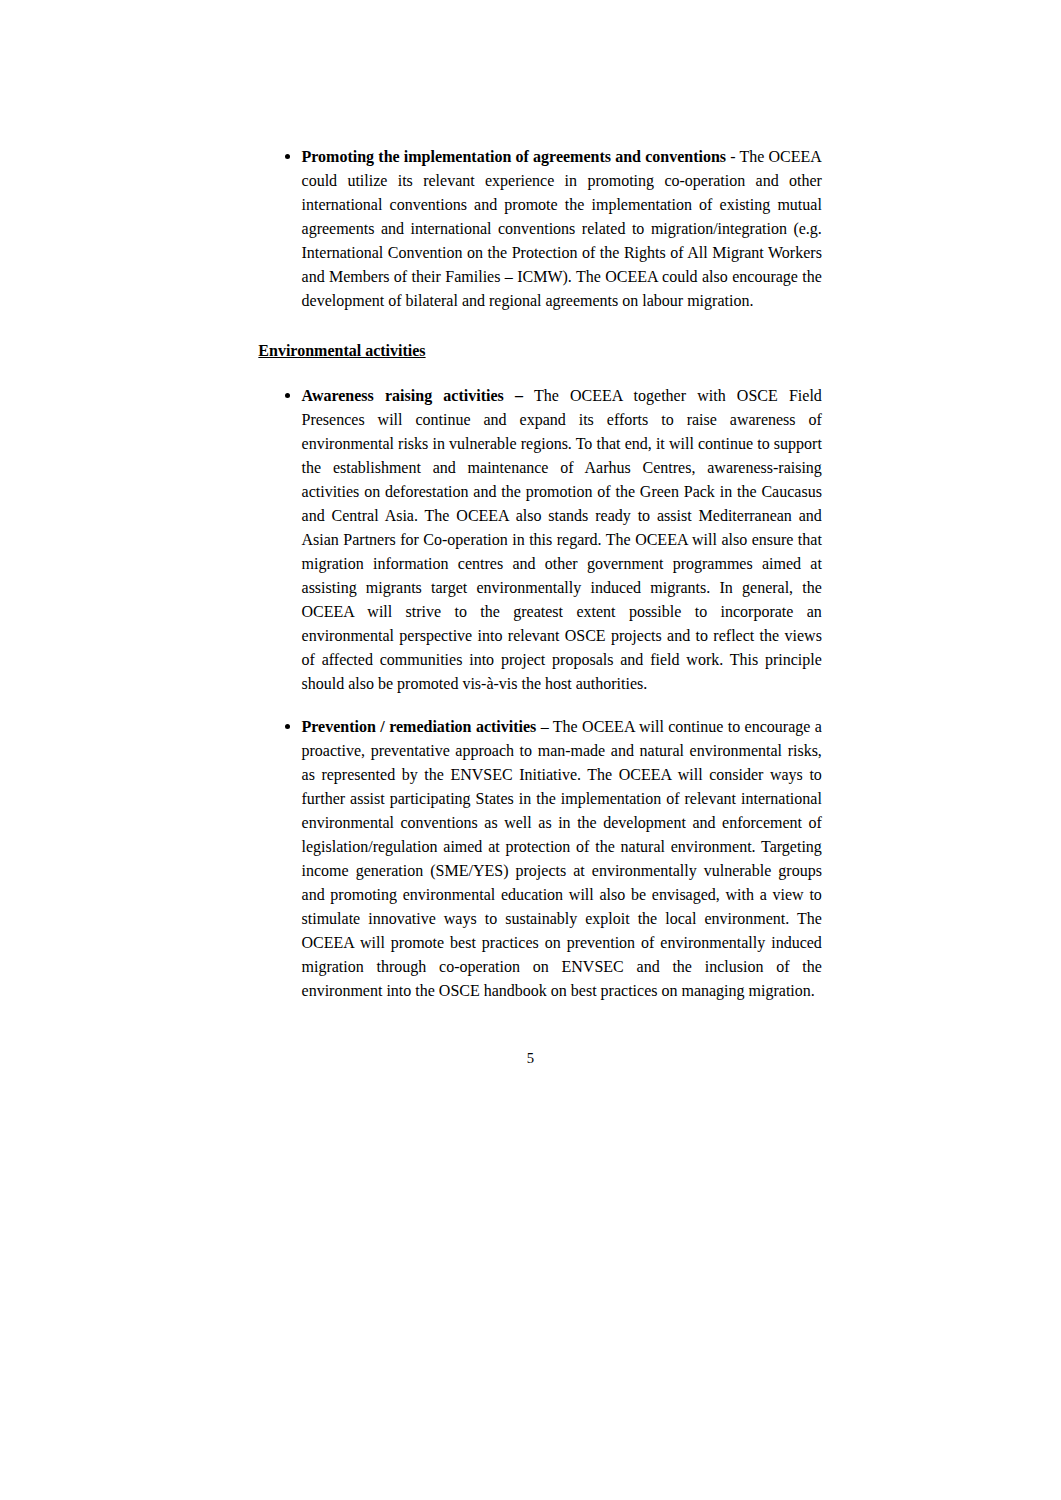Promoting the implementation of agreements and conventions - The OCEEA could utilize its relevant experience in promoting co-operation and other international conventions and promote the implementation of existing mutual agreements and international conventions related to migration/integration (e.g. International Convention on the Protection of the Rights of All Migrant Workers and Members of their Families – ICMW). The OCEEA could also encourage the development of bilateral and regional agreements on labour migration.
Environmental activities
Awareness raising activities – The OCEEA together with OSCE Field Presences will continue and expand its efforts to raise awareness of environmental risks in vulnerable regions. To that end, it will continue to support the establishment and maintenance of Aarhus Centres, awareness-raising activities on deforestation and the promotion of the Green Pack in the Caucasus and Central Asia. The OCEEA also stands ready to assist Mediterranean and Asian Partners for Co-operation in this regard. The OCEEA will also ensure that migration information centres and other government programmes aimed at assisting migrants target environmentally induced migrants. In general, the OCEEA will strive to the greatest extent possible to incorporate an environmental perspective into relevant OSCE projects and to reflect the views of affected communities into project proposals and field work. This principle should also be promoted vis-à-vis the host authorities.
Prevention / remediation activities – The OCEEA will continue to encourage a proactive, preventative approach to man-made and natural environmental risks, as represented by the ENVSEC Initiative. The OCEEA will consider ways to further assist participating States in the implementation of relevant international environmental conventions as well as in the development and enforcement of legislation/regulation aimed at protection of the natural environment. Targeting income generation (SME/YES) projects at environmentally vulnerable groups and promoting environmental education will also be envisaged, with a view to stimulate innovative ways to sustainably exploit the local environment. The OCEEA will promote best practices on prevention of environmentally induced migration through co-operation on ENVSEC and the inclusion of the environment into the OSCE handbook on best practices on managing migration.
5